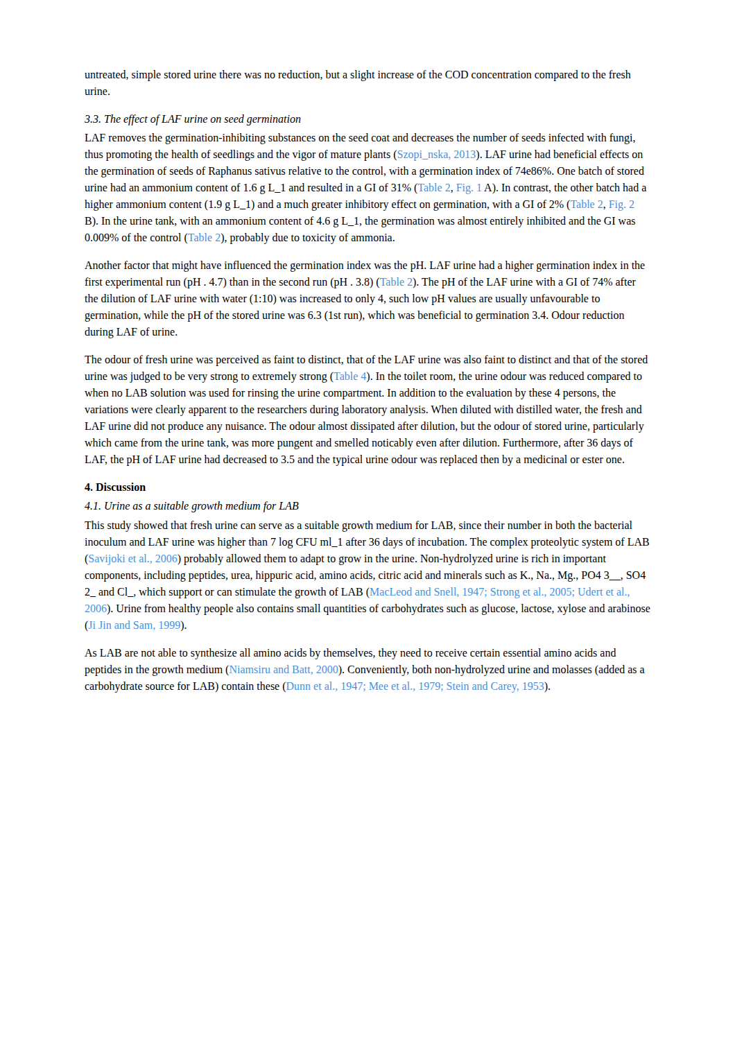untreated, simple stored urine there was no reduction, but a slight increase of the COD concentration compared to the fresh urine.
3.3. The effect of LAF urine on seed germination
LAF removes the germination-inhibiting substances on the seed coat and decreases the number of seeds infected with fungi, thus promoting the health of seedlings and the vigor of mature plants (Szopi_nska, 2013). LAF urine had beneficial effects on the germination of seeds of Raphanus sativus relative to the control, with a germination index of 74e86%. One batch of stored urine had an ammonium content of 1.6 g L_1 and resulted in a GI of 31% (Table 2, Fig. 1 A). In contrast, the other batch had a higher ammonium content (1.9 g L_1) and a much greater inhibitory effect on germination, with a GI of 2% (Table 2, Fig. 2 B). In the urine tank, with an ammonium content of 4.6 g L_1, the germination was almost entirely inhibited and the GI was 0.009% of the control (Table 2), probably due to toxicity of ammonia.
Another factor that might have influenced the germination index was the pH. LAF urine had a higher germination index in the first experimental run (pH . 4.7) than in the second run (pH . 3.8) (Table 2). The pH of the LAF urine with a GI of 74% after the dilution of LAF urine with water (1:10) was increased to only 4, such low pH values are usually unfavourable to germination, while the pH of the stored urine was 6.3 (1st run), which was beneficial to germination 3.4. Odour reduction during LAF of urine.
The odour of fresh urine was perceived as faint to distinct, that of the LAF urine was also faint to distinct and that of the stored urine was judged to be very strong to extremely strong (Table 4). In the toilet room, the urine odour was reduced compared to when no LAB solution was used for rinsing the urine compartment. In addition to the evaluation by these 4 persons, the variations were clearly apparent to the researchers during laboratory analysis. When diluted with distilled water, the fresh and LAF urine did not produce any nuisance. The odour almost dissipated after dilution, but the odour of stored urine, particularly which came from the urine tank, was more pungent and smelled noticably even after dilution. Furthermore, after 36 days of LAF, the pH of LAF urine had decreased to 3.5 and the typical urine odour was replaced then by a medicinal or ester one.
4. Discussion
4.1. Urine as a suitable growth medium for LAB
This study showed that fresh urine can serve as a suitable growth medium for LAB, since their number in both the bacterial inoculum and LAF urine was higher than 7 log CFU ml_1 after 36 days of incubation. The complex proteolytic system of LAB (Savijoki et al., 2006) probably allowed them to adapt to grow in the urine. Non-hydrolyzed urine is rich in important components, including peptides, urea, hippuric acid, amino acids, citric acid and minerals such as K., Na., Mg., PO4 3__, SO4 2_ and Cl_, which support or can stimulate the growth of LAB (MacLeod and Snell, 1947; Strong et al., 2005; Udert et al., 2006). Urine from healthy people also contains small quantities of carbohydrates such as glucose, lactose, xylose and arabinose (Ji Jin and Sam, 1999).
As LAB are not able to synthesize all amino acids by themselves, they need to receive certain essential amino acids and peptides in the growth medium (Niamsiru and Batt, 2000). Conveniently, both non-hydrolyzed urine and molasses (added as a carbohydrate source for LAB) contain these (Dunn et al., 1947; Mee et al., 1979; Stein and Carey, 1953).